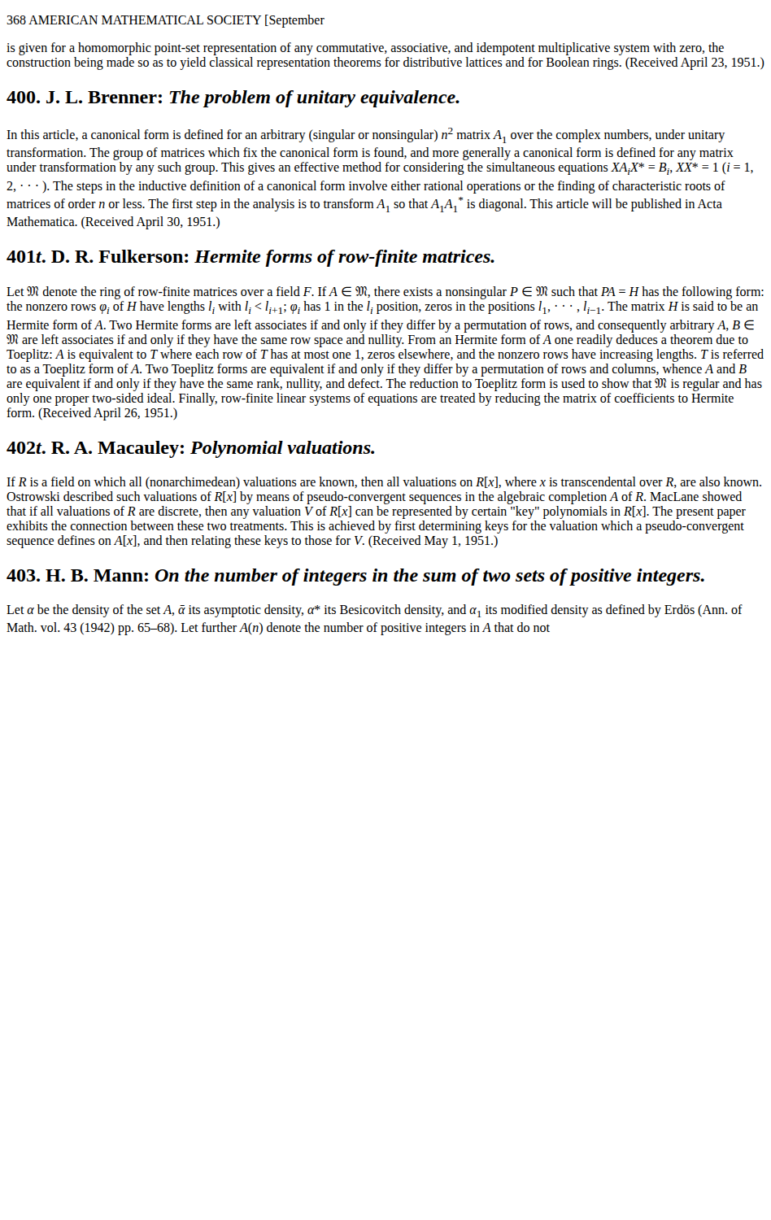368 AMERICAN MATHEMATICAL SOCIETY [September
is given for a homomorphic point-set representation of any commutative, associative, and idempotent multiplicative system with zero, the construction being made so as to yield classical representation theorems for distributive lattices and for Boolean rings. (Received April 23, 1951.)
400. J. L. Brenner: The problem of unitary equivalence.
In this article, a canonical form is defined for an arbitrary (singular or nonsingular) n2 matrix A1 over the complex numbers, under unitary transformation. The group of matrices which fix the canonical form is found, and more generally a canonical form is defined for any matrix under transformation by any such group. This gives an effective method for considering the simultaneous equations XAiX* = Bi, XX* = 1 (i = 1, 2, · · · ). The steps in the inductive definition of a canonical form involve either rational operations or the finding of characteristic roots of matrices of order n or less. The first step in the analysis is to transform A1 so that A1A1* is diagonal. This article will be published in Acta Mathematica. (Received April 30, 1951.)
401t. D. R. Fulkerson: Hermite forms of row-finite matrices.
Let 𝔐 denote the ring of row-finite matrices over a field F. If A ∈ 𝔐, there exists a nonsingular P ∈ 𝔐 such that PA = H has the following form: the nonzero rows φi of H have lengths li with li < li+1; φi has 1 in the li position, zeros in the positions l1, · · · , li−1. The matrix H is said to be an Hermite form of A. Two Hermite forms are left associates if and only if they differ by a permutation of rows, and consequently arbitrary A, B ∈ 𝔐 are left associates if and only if they have the same row space and nullity. From an Hermite form of A one readily deduces a theorem due to Toeplitz: A is equivalent to T where each row of T has at most one 1, zeros elsewhere, and the nonzero rows have increasing lengths. T is referred to as a Toeplitz form of A. Two Toeplitz forms are equivalent if and only if they differ by a permutation of rows and columns, whence A and B are equivalent if and only if they have the same rank, nullity, and defect. The reduction to Toeplitz form is used to show that 𝔐 is regular and has only one proper two-sided ideal. Finally, row-finite linear systems of equations are treated by reducing the matrix of coefficients to Hermite form. (Received April 26, 1951.)
402t. R. A. Macauley: Polynomial valuations.
If R is a field on which all (nonarchimedean) valuations are known, then all valuations on R[x], where x is transcendental over R, are also known. Ostrowski described such valuations of R[x] by means of pseudo-convergent sequences in the algebraic completion A of R. MacLane showed that if all valuations of R are discrete, then any valuation V of R[x] can be represented by certain "key" polynomials in R[x]. The present paper exhibits the connection between these two treatments. This is achieved by first determining keys for the valuation which a pseudo-convergent sequence defines on A[x], and then relating these keys to those for V. (Received May 1, 1951.)
403. H. B. Mann: On the number of integers in the sum of two sets of positive integers.
Let α be the density of the set A, ᾱ its asymptotic density, α* its Besicovitch density, and α1 its modified density as defined by Erdös (Ann. of Math. vol. 43 (1942) pp. 65–68). Let further A(n) denote the number of positive integers in A that do not